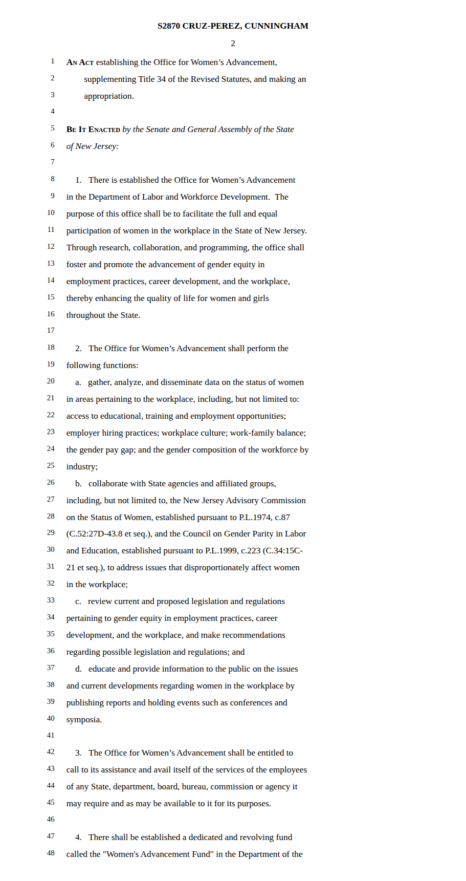S2870 CRUZ-PEREZ, CUNNINGHAM 2
An Act establishing the Office for Women’s Advancement,
supplementing Title 34 of the Revised Statutes, and making an
appropriation.
Be It Enacted by the Senate and General Assembly of the State
of New Jersey:
1. There is established the Office for Women’s Advancement
in the Department of Labor and Workforce Development. The
purpose of this office shall be to facilitate the full and equal
participation of women in the workplace in the State of New Jersey.
Through research, collaboration, and programming, the office shall
foster and promote the advancement of gender equity in
employment practices, career development, and the workplace,
thereby enhancing the quality of life for women and girls
throughout the State.
2. The Office for Women’s Advancement shall perform the
following functions:
a. gather, analyze, and disseminate data on the status of women
in areas pertaining to the workplace, including, but not limited to:
access to educational, training and employment opportunities;
employer hiring practices; workplace culture; work-family balance;
the gender pay gap; and the gender composition of the workforce by
industry;
b. collaborate with State agencies and affiliated groups,
including, but not limited to, the New Jersey Advisory Commission
on the Status of Women, established pursuant to P.L.1974, c.87
(C.52:27D-43.8 et seq.), and the Council on Gender Parity in Labor
and Education, established pursuant to P.L.1999, c.223 (C.34:15C-
21 et seq.), to address issues that disproportionately affect women
in the workplace;
c. review current and proposed legislation and regulations
pertaining to gender equity in employment practices, career
development, and the workplace, and make recommendations
regarding possible legislation and regulations; and
d. educate and provide information to the public on the issues
and current developments regarding women in the workplace by
publishing reports and holding events such as conferences and
symposia.
3. The Office for Women’s Advancement shall be entitled to
call to its assistance and avail itself of the services of the employees
of any State, department, board, bureau, commission or agency it
may require and as may be available to it for its purposes.
4. There shall be established a dedicated and revolving fund
called the "Women's Advancement Fund" in the Department of the